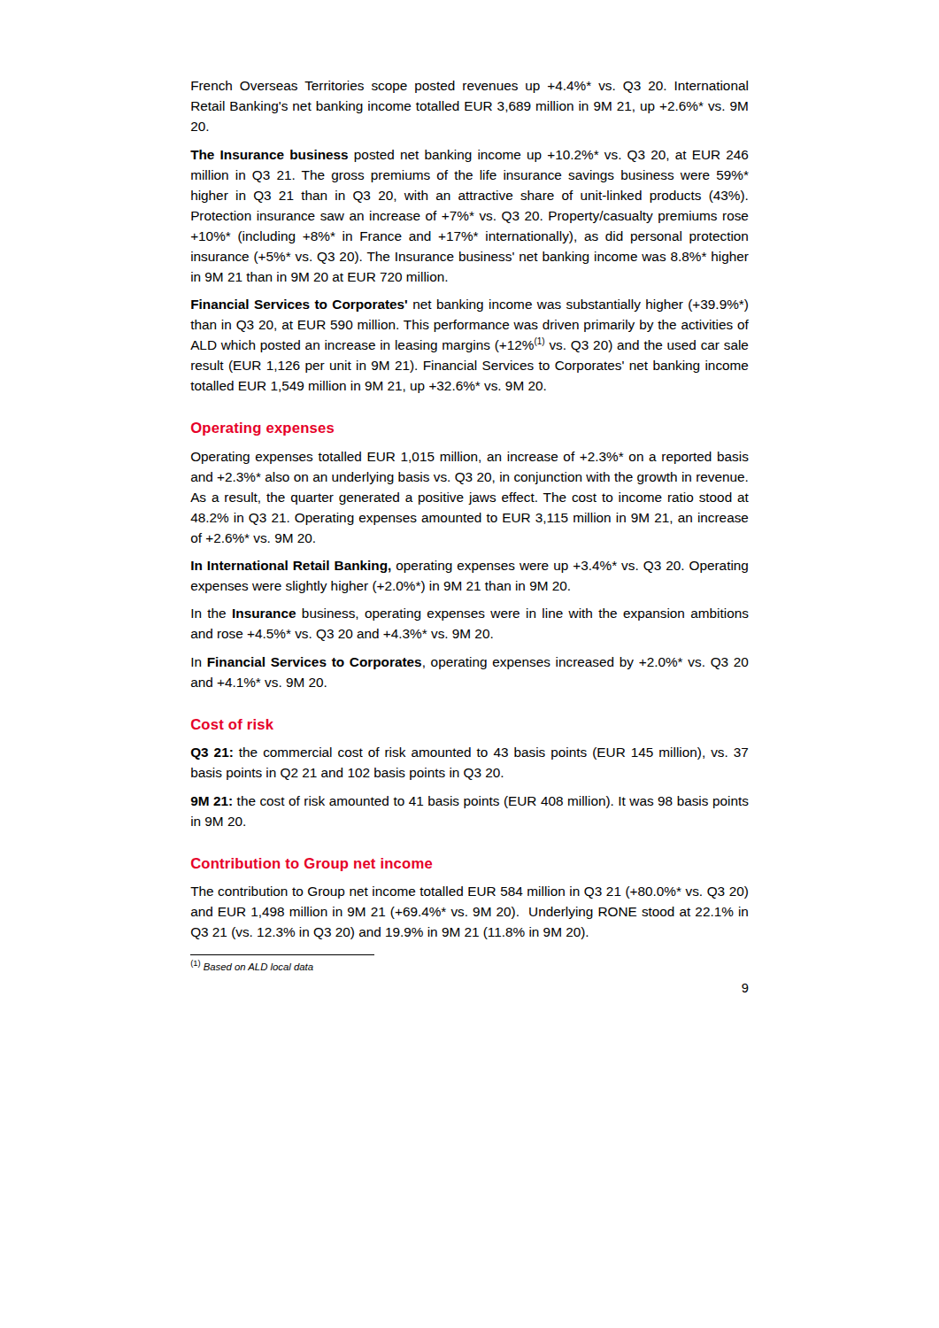French Overseas Territories scope posted revenues up +4.4%* vs. Q3 20. International Retail Banking's net banking income totalled EUR 3,689 million in 9M 21, up +2.6%* vs. 9M 20.
The Insurance business posted net banking income up +10.2%* vs. Q3 20, at EUR 246 million in Q3 21. The gross premiums of the life insurance savings business were 59%* higher in Q3 21 than in Q3 20, with an attractive share of unit-linked products (43%). Protection insurance saw an increase of +7%* vs. Q3 20. Property/casualty premiums rose +10%* (including +8%* in France and +17%* internationally), as did personal protection insurance (+5%* vs. Q3 20). The Insurance business' net banking income was 8.8%* higher in 9M 21 than in 9M 20 at EUR 720 million.
Financial Services to Corporates' net banking income was substantially higher (+39.9%*) than in Q3 20, at EUR 590 million. This performance was driven primarily by the activities of ALD which posted an increase in leasing margins (+12%(1) vs. Q3 20) and the used car sale result (EUR 1,126 per unit in 9M 21). Financial Services to Corporates' net banking income totalled EUR 1,549 million in 9M 21, up +32.6%* vs. 9M 20.
Operating expenses
Operating expenses totalled EUR 1,015 million, an increase of +2.3%* on a reported basis and +2.3%* also on an underlying basis vs. Q3 20, in conjunction with the growth in revenue. As a result, the quarter generated a positive jaws effect. The cost to income ratio stood at 48.2% in Q3 21. Operating expenses amounted to EUR 3,115 million in 9M 21, an increase of +2.6%* vs. 9M 20.
In International Retail Banking, operating expenses were up +3.4%* vs. Q3 20. Operating expenses were slightly higher (+2.0%*) in 9M 21 than in 9M 20.
In the Insurance business, operating expenses were in line with the expansion ambitions and rose +4.5%* vs. Q3 20 and +4.3%* vs. 9M 20.
In Financial Services to Corporates, operating expenses increased by +2.0%* vs. Q3 20 and +4.1%* vs. 9M 20.
Cost of risk
Q3 21: the commercial cost of risk amounted to 43 basis points (EUR 145 million), vs. 37 basis points in Q2 21 and 102 basis points in Q3 20.
9M 21: the cost of risk amounted to 41 basis points (EUR 408 million). It was 98 basis points in 9M 20.
Contribution to Group net income
The contribution to Group net income totalled EUR 584 million in Q3 21 (+80.0%* vs. Q3 20) and EUR 1,498 million in 9M 21 (+69.4%* vs. 9M 20). Underlying RONE stood at 22.1% in Q3 21 (vs. 12.3% in Q3 20) and 19.9% in 9M 21 (11.8% in 9M 20).
(1) Based on ALD local data
9